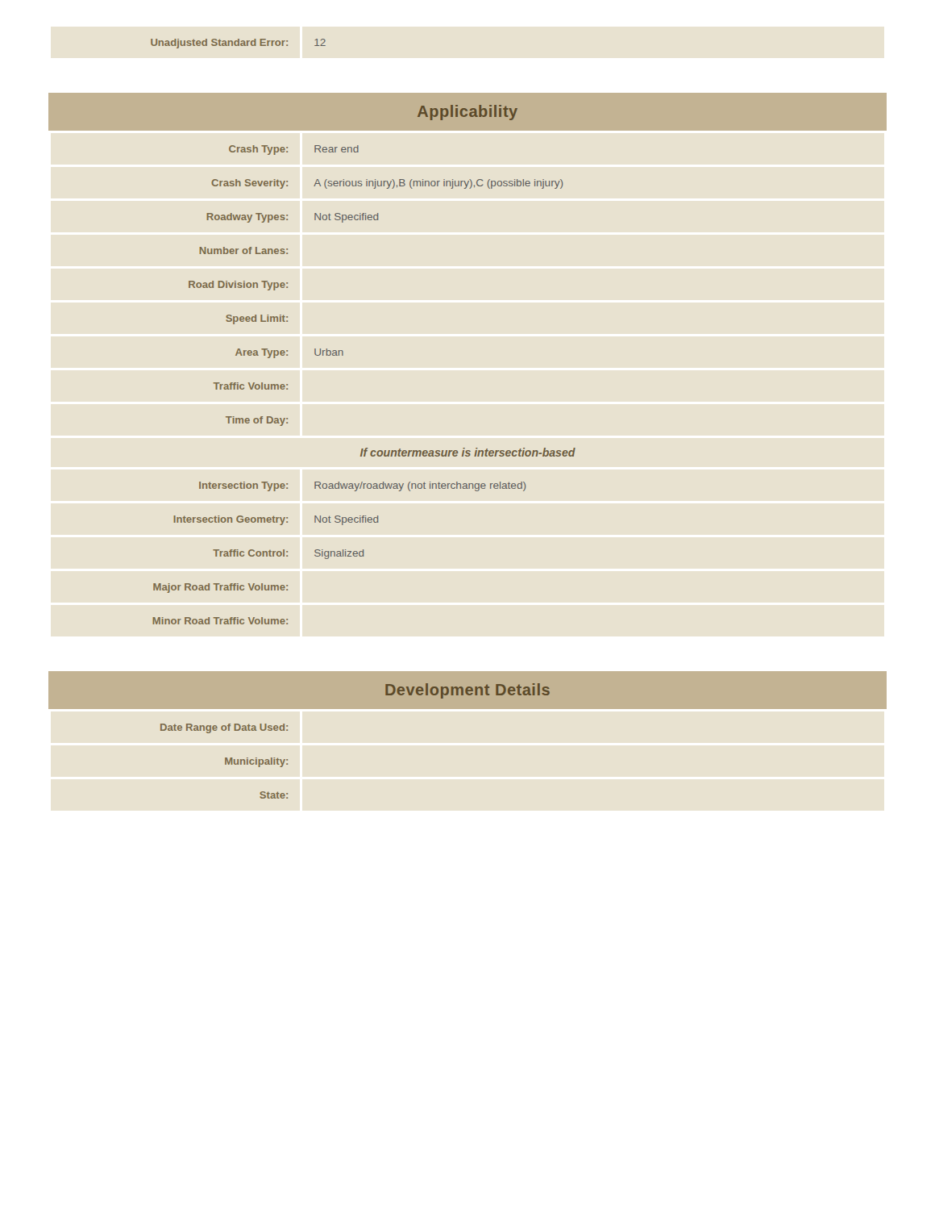| Unadjusted Standard Error: | 12 |
Applicability
| Crash Type: | Rear end |
| Crash Severity: | A (serious injury),B (minor injury),C (possible injury) |
| Roadway Types: | Not Specified |
| Number of Lanes: | |
| Road Division Type: | |
| Speed Limit: | |
| Area Type: | Urban |
| Traffic Volume: | |
| Time of Day: | |
| If countermeasure is intersection-based |
| Intersection Type: | Roadway/roadway (not interchange related) |
| Intersection Geometry: | Not Specified |
| Traffic Control: | Signalized |
| Major Road Traffic Volume: | |
| Minor Road Traffic Volume: | |
Development Details
| Date Range of Data Used: | |
| Municipality: | |
| State: | |